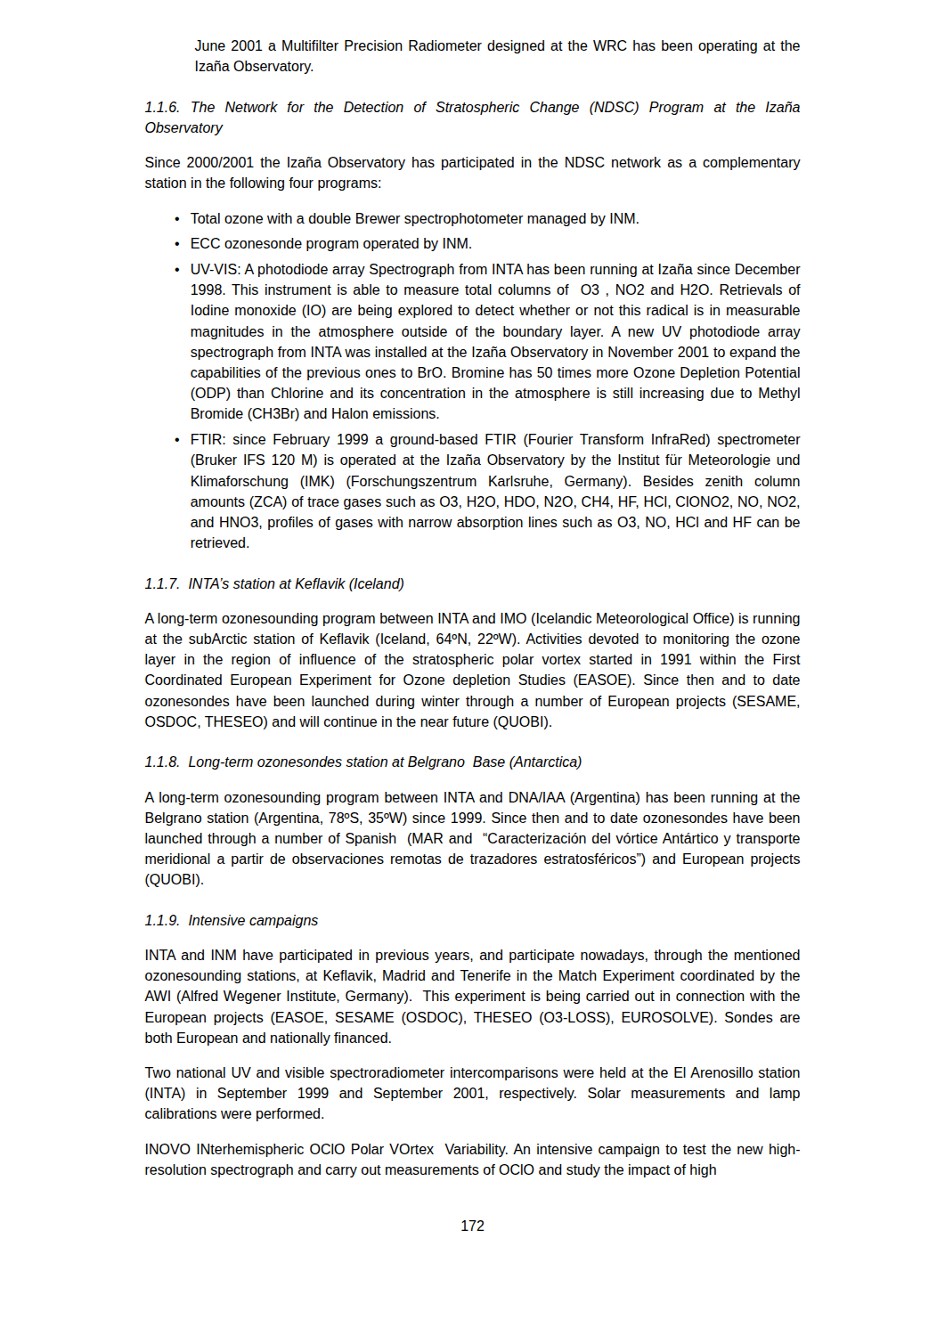June 2001 a Multifilter Precision Radiometer designed at the WRC has been operating at the Izaña Observatory.
1.1.6. The Network for the Detection of Stratospheric Change (NDSC) Program at the Izaña Observatory
Since 2000/2001 the Izaña Observatory has participated in the NDSC network as a complementary station in the following four programs:
Total ozone with a double Brewer spectrophotometer managed by INM.
ECC ozonesonde program operated by INM.
UV-VIS: A photodiode array Spectrograph from INTA has been running at Izaña since December 1998. This instrument is able to measure total columns of O3 , NO2 and H2O. Retrievals of Iodine monoxide (IO) are being explored to detect whether or not this radical is in measurable magnitudes in the atmosphere outside of the boundary layer. A new UV photodiode array spectrograph from INTA was installed at the Izaña Observatory in November 2001 to expand the capabilities of the previous ones to BrO. Bromine has 50 times more Ozone Depletion Potential (ODP) than Chlorine and its concentration in the atmosphere is still increasing due to Methyl Bromide (CH3Br) and Halon emissions.
FTIR: since February 1999 a ground-based FTIR (Fourier Transform InfraRed) spectrometer (Bruker IFS 120 M) is operated at the Izaña Observatory by the Institut für Meteorologie und Klimaforschung (IMK) (Forschungszentrum Karlsruhe, Germany). Besides zenith column amounts (ZCA) of trace gases such as O3, H2O, HDO, N2O, CH4, HF, HCl, ClONO2, NO, NO2, and HNO3, profiles of gases with narrow absorption lines such as O3, NO, HCl and HF can be retrieved.
1.1.7. INTA’s station at Keflavik (Iceland)
A long-term ozonesounding program between INTA and IMO (Icelandic Meteorological Office) is running at the subArctic station of Keflavik (Iceland, 64ºN, 22ºW). Activities devoted to monitoring the ozone layer in the region of influence of the stratospheric polar vortex started in 1991 within the First Coordinated European Experiment for Ozone depletion Studies (EASOE). Since then and to date ozonesondes have been launched during winter through a number of European projects (SESAME, OSDOC, THESEO) and will continue in the near future (QUOBI).
1.1.8. Long-term ozonesondes station at Belgrano Base (Antarctica)
A long-term ozonesounding program between INTA and DNA/IAA (Argentina) has been running at the Belgrano station (Argentina, 78ºS, 35ºW) since 1999. Since then and to date ozonesondes have been launched through a number of Spanish (MAR and “Caracterización del vórtice Antártico y transporte meridional a partir de observaciones remotas de trazadores estratosféricos”) and European projects (QUOBI).
1.1.9. Intensive campaigns
INTA and INM have participated in previous years, and participate nowadays, through the mentioned ozonesounding stations, at Keflavik, Madrid and Tenerife in the Match Experiment coordinated by the AWI (Alfred Wegener Institute, Germany). This experiment is being carried out in connection with the European projects (EASOE, SESAME (OSDOC), THESEO (O3-LOSS), EUROSOLVE). Sondes are both European and nationally financed.
Two national UV and visible spectroradiometer intercomparisons were held at the El Arenosillo station (INTA) in September 1999 and September 2001, respectively. Solar measurements and lamp calibrations were performed.
INOVO INterhemispheric OClO Polar VOrtex Variability. An intensive campaign to test the new high-resolution spectrograph and carry out measurements of OClO and study the impact of high
172